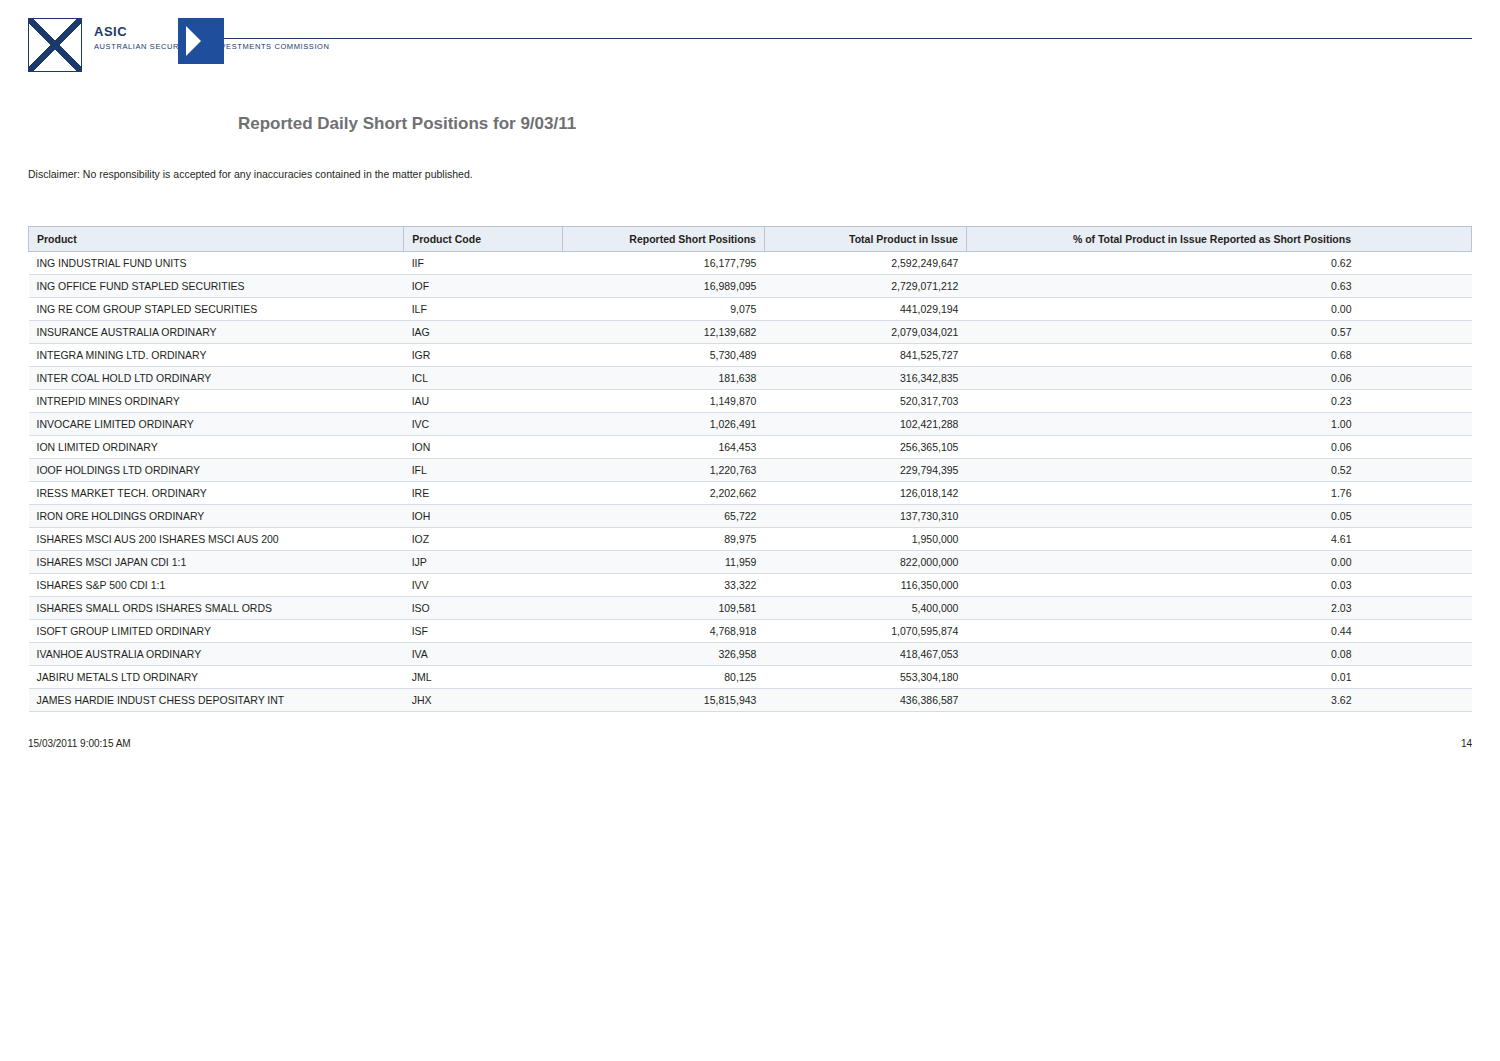ASIC
Australian Securities & Investments Commission
Reported Daily Short Positions for 9/03/11
Disclaimer: No responsibility is accepted for any inaccuracies contained in the matter published.
| Product | Product Code | Reported Short Positions | Total Product in Issue | % of Total Product in Issue Reported as Short Positions |
| --- | --- | --- | --- | --- |
| ING INDUSTRIAL FUND UNITS | IIF | 16,177,795 | 2,592,249,647 | 0.62 |
| ING OFFICE FUND STAPLED SECURITIES | IOF | 16,989,095 | 2,729,071,212 | 0.63 |
| ING RE COM GROUP STAPLED SECURITIES | ILF | 9,075 | 441,029,194 | 0.00 |
| INSURANCE AUSTRALIA ORDINARY | IAG | 12,139,682 | 2,079,034,021 | 0.57 |
| INTEGRA MINING LTD. ORDINARY | IGR | 5,730,489 | 841,525,727 | 0.68 |
| INTER COAL HOLD LTD ORDINARY | ICL | 181,638 | 316,342,835 | 0.06 |
| INTREPID MINES ORDINARY | IAU | 1,149,870 | 520,317,703 | 0.23 |
| INVOCARE LIMITED ORDINARY | IVC | 1,026,491 | 102,421,288 | 1.00 |
| ION LIMITED ORDINARY | ION | 164,453 | 256,365,105 | 0.06 |
| IOOF HOLDINGS LTD ORDINARY | IFL | 1,220,763 | 229,794,395 | 0.52 |
| IRESS MARKET TECH. ORDINARY | IRE | 2,202,662 | 126,018,142 | 1.76 |
| IRON ORE HOLDINGS ORDINARY | IOH | 65,722 | 137,730,310 | 0.05 |
| ISHARES MSCI AUS 200 ISHARES MSCI AUS 200 | IOZ | 89,975 | 1,950,000 | 4.61 |
| ISHARES MSCI JAPAN CDI 1:1 | IJP | 11,959 | 822,000,000 | 0.00 |
| ISHARES S&P 500 CDI 1:1 | IVV | 33,322 | 116,350,000 | 0.03 |
| ISHARES SMALL ORDS ISHARES SMALL ORDS | ISO | 109,581 | 5,400,000 | 2.03 |
| ISOFT GROUP LIMITED ORDINARY | ISF | 4,768,918 | 1,070,595,874 | 0.44 |
| IVANHOE AUSTRALIA ORDINARY | IVA | 326,958 | 418,467,053 | 0.08 |
| JABIRU METALS LTD ORDINARY | JML | 80,125 | 553,304,180 | 0.01 |
| JAMES HARDIE INDUST CHESS DEPOSITARY INT | JHX | 15,815,943 | 436,386,587 | 3.62 |
15/03/2011 9:00:15 AM 14